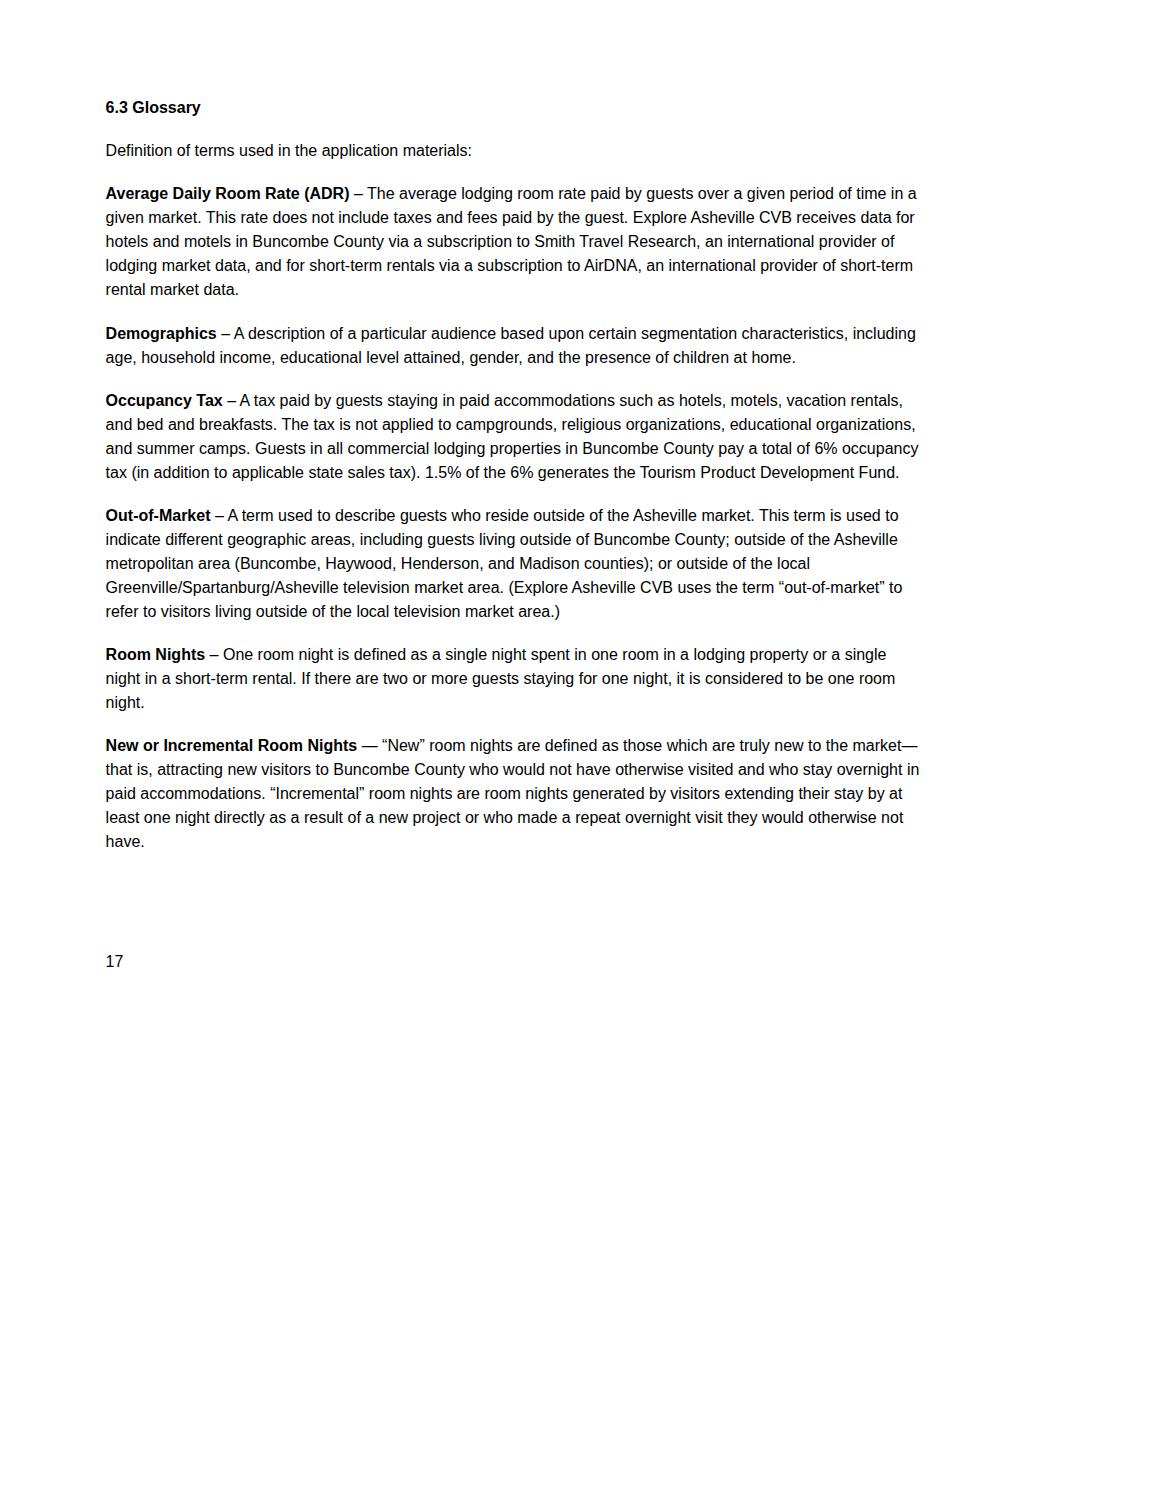6.3 Glossary
Definition of terms used in the application materials:
Average Daily Room Rate (ADR) – The average lodging room rate paid by guests over a given period of time in a given market. This rate does not include taxes and fees paid by the guest. Explore Asheville CVB receives data for hotels and motels in Buncombe County via a subscription to Smith Travel Research, an international provider of lodging market data, and for short-term rentals via a subscription to AirDNA, an international provider of short-term rental market data.
Demographics – A description of a particular audience based upon certain segmentation characteristics, including age, household income, educational level attained, gender, and the presence of children at home.
Occupancy Tax – A tax paid by guests staying in paid accommodations such as hotels, motels, vacation rentals, and bed and breakfasts. The tax is not applied to campgrounds, religious organizations, educational organizations, and summer camps. Guests in all commercial lodging properties in Buncombe County pay a total of 6% occupancy tax (in addition to applicable state sales tax). 1.5% of the 6% generates the Tourism Product Development Fund.
Out-of-Market – A term used to describe guests who reside outside of the Asheville market. This term is used to indicate different geographic areas, including guests living outside of Buncombe County; outside of the Asheville metropolitan area (Buncombe, Haywood, Henderson, and Madison counties); or outside of the local Greenville/Spartanburg/Asheville television market area. (Explore Asheville CVB uses the term “out-of-market” to refer to visitors living outside of the local television market area.)
Room Nights – One room night is defined as a single night spent in one room in a lodging property or a single night in a short-term rental. If there are two or more guests staying for one night, it is considered to be one room night.
New or Incremental Room Nights — “New” room nights are defined as those which are truly new to the market—that is, attracting new visitors to Buncombe County who would not have otherwise visited and who stay overnight in paid accommodations. “Incremental” room nights are room nights generated by visitors extending their stay by at least one night directly as a result of a new project or who made a repeat overnight visit they would otherwise not have.
17